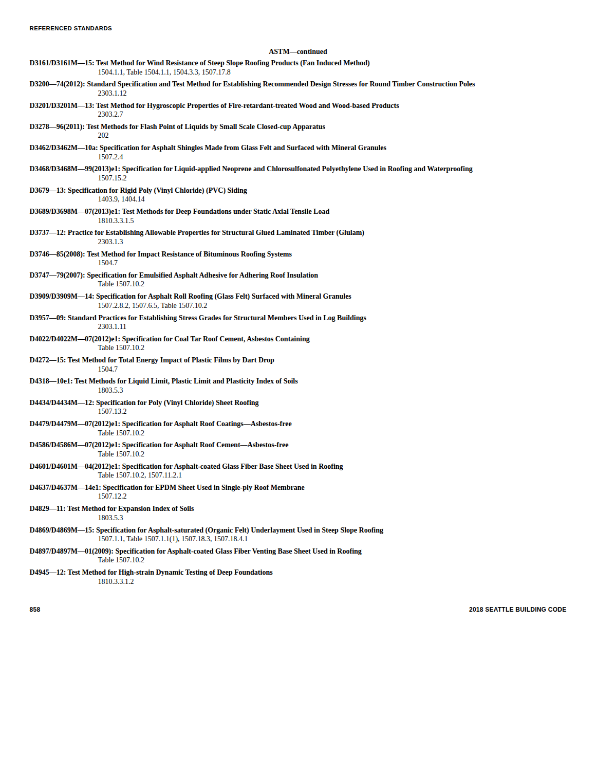REFERENCED STANDARDS
ASTM—continued
D3161/D3161M—15: Test Method for Wind Resistance of Steep Slope Roofing Products (Fan Induced Method)
1504.1.1, Table 1504.1.1, 1504.3.3, 1507.17.8
D3200—74(2012): Standard Specification and Test Method for Establishing Recommended Design Stresses for Round Timber Construction Poles
2303.1.12
D3201/D3201M—13: Test Method for Hygroscopic Properties of Fire-retardant-treated Wood and Wood-based Products
2303.2.7
D3278—96(2011): Test Methods for Flash Point of Liquids by Small Scale Closed-cup Apparatus
202
D3462/D3462M—10a: Specification for Asphalt Shingles Made from Glass Felt and Surfaced with Mineral Granules
1507.2.4
D3468/D3468M—99(2013)e1: Specification for Liquid-applied Neoprene and Chlorosulfonated Polyethylene Used in Roofing and Waterproofing
1507.15.2
D3679—13: Specification for Rigid Poly (Vinyl Chloride) (PVC) Siding
1403.9, 1404.14
D3689/D3698M—07(2013)e1: Test Methods for Deep Foundations under Static Axial Tensile Load
1810.3.3.1.5
D3737—12: Practice for Establishing Allowable Properties for Structural Glued Laminated Timber (Glulam)
2303.1.3
D3746—85(2008): Test Method for Impact Resistance of Bituminous Roofing Systems
1504.7
D3747—79(2007): Specification for Emulsified Asphalt Adhesive for Adhering Roof Insulation
Table 1507.10.2
D3909/D3909M—14: Specification for Asphalt Roll Roofing (Glass Felt) Surfaced with Mineral Granules
1507.2.8.2, 1507.6.5, Table 1507.10.2
D3957—09: Standard Practices for Establishing Stress Grades for Structural Members Used in Log Buildings
2303.1.11
D4022/D4022M—07(2012)e1: Specification for Coal Tar Roof Cement, Asbestos Containing
Table 1507.10.2
D4272—15: Test Method for Total Energy Impact of Plastic Films by Dart Drop
1504.7
D4318—10e1: Test Methods for Liquid Limit, Plastic Limit and Plasticity Index of Soils
1803.5.3
D4434/D4434M—12: Specification for Poly (Vinyl Chloride) Sheet Roofing
1507.13.2
D4479/D4479M—07(2012)e1: Specification for Asphalt Roof Coatings—Asbestos-free
Table 1507.10.2
D4586/D4586M—07(2012)e1: Specification for Asphalt Roof Cement—Asbestos-free
Table 1507.10.2
D4601/D4601M—04(2012)e1: Specification for Asphalt-coated Glass Fiber Base Sheet Used in Roofing
Table 1507.10.2, 1507.11.2.1
D4637/D4637M—14e1: Specification for EPDM Sheet Used in Single-ply Roof Membrane
1507.12.2
D4829—11: Test Method for Expansion Index of Soils
1803.5.3
D4869/D4869M—15: Specification for Asphalt-saturated (Organic Felt) Underlayment Used in Steep Slope Roofing
1507.1.1, Table 1507.1.1(1), 1507.18.3, 1507.18.4.1
D4897/D4897M—01(2009): Specification for Asphalt-coated Glass Fiber Venting Base Sheet Used in Roofing
Table 1507.10.2
D4945—12: Test Method for High-strain Dynamic Testing of Deep Foundations
1810.3.3.1.2
858 2018 SEATTLE BUILDING CODE